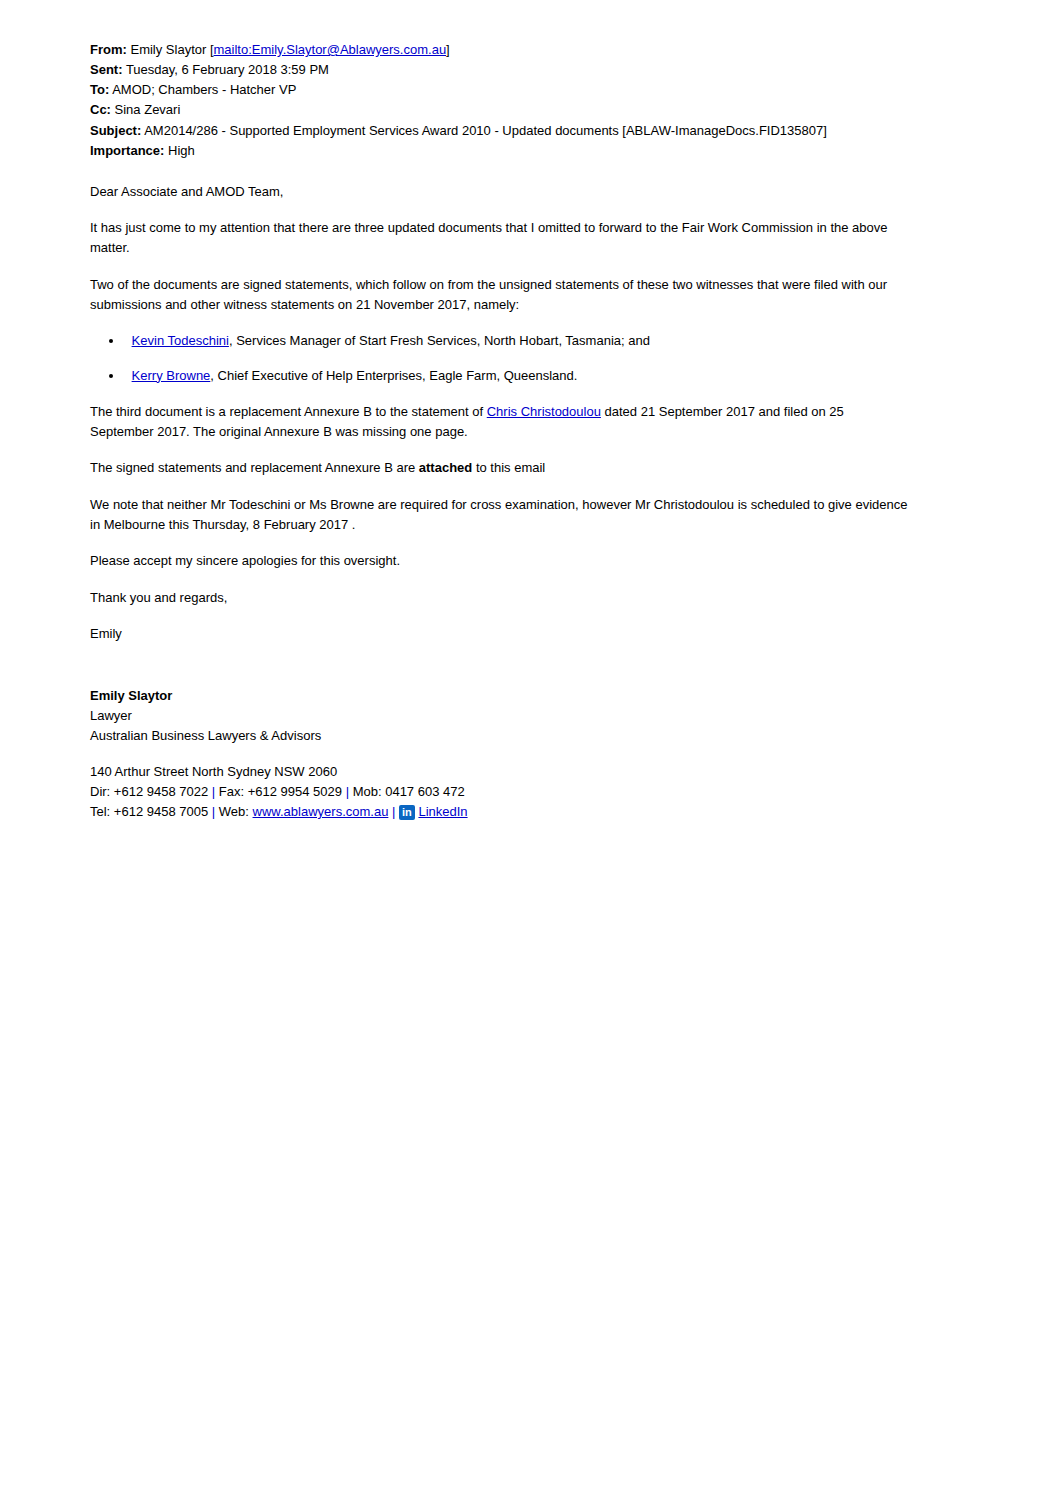From: Emily Slaytor [mailto:Emily.Slaytor@Ablawyers.com.au]
Sent: Tuesday, 6 February 2018 3:59 PM
To: AMOD; Chambers - Hatcher VP
Cc: Sina Zevari
Subject: AM2014/286 - Supported Employment Services Award 2010 - Updated documents [ABLAW-ImanageDocs.FID135807]
Importance: High
Dear Associate and AMOD Team,
It has just come to my attention that there are three updated documents that I omitted to forward to the Fair Work Commission in the above matter.
Two of the documents are signed statements, which follow on from the unsigned statements of these two witnesses that were filed with our submissions and other witness statements on 21 November 2017, namely:
Kevin Todeschini, Services Manager of Start Fresh Services, North Hobart, Tasmania; and
Kerry Browne, Chief Executive of Help Enterprises, Eagle Farm, Queensland.
The third document is a replacement Annexure B to the statement of Chris Christodoulou dated 21 September 2017 and filed on 25 September 2017. The original Annexure B was missing one page.
The signed statements and replacement Annexure B are attached to this email
We note that neither Mr Todeschini or Ms Browne are required for cross examination, however Mr Christodoulou is scheduled to give evidence in Melbourne this Thursday, 8 February 2017 .
Please accept my sincere apologies for this oversight.
Thank you and regards,
Emily
Emily Slaytor
Lawyer
Australian Business Lawyers & Advisors
140 Arthur Street North Sydney NSW 2060
Dir: +612 9458 7022 | Fax: +612 9954 5029 | Mob: 0417 603 472
Tel: +612 9458 7005 | Web: www.ablawyers.com.au | in LinkedIn